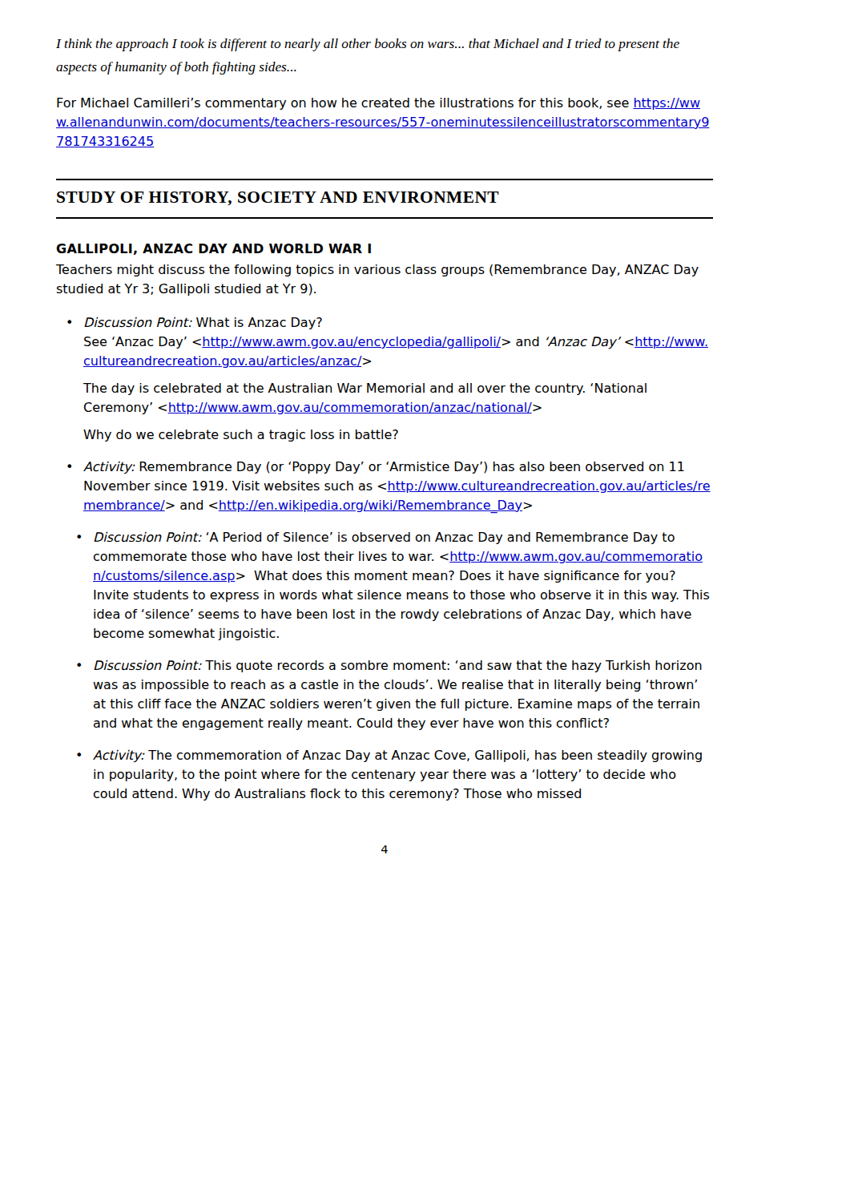I think the approach I took is different to nearly all other books on wars... that Michael and I tried to present the aspects of humanity of both fighting sides...
For Michael Camilleri’s commentary on how he created the illustrations for this book, see https://www.allenandunwin.com/documents/teachers-resources/557-oneminutessilenceillustratorscommentary9781743316245
STUDY OF HISTORY, SOCIETY AND ENVIRONMENT
GALLIPOLI, ANZAC DAY AND WORLD WAR I
Teachers might discuss the following topics in various class groups (Remembrance Day, ANZAC Day studied at Yr 3; Gallipoli studied at Yr 9).
Discussion Point: What is Anzac Day?
See ‘Anzac Day’ <http://www.awm.gov.au/encyclopedia/gallipoli/> and ‘Anzac Day’ <http://www.cultureandrecreation.gov.au/articles/anzac/>
The day is celebrated at the Australian War Memorial and all over the country. ‘National Ceremony’ <http://www.awm.gov.au/commemoration/anzac/national/>
Why do we celebrate such a tragic loss in battle?
Activity: Remembrance Day (or ‘Poppy Day’ or ‘Armistice Day’) has also been observed on 11 November since 1919. Visit websites such as <http://www.cultureandrecreation.gov.au/articles/remembrance/> and <http://en.wikipedia.org/wiki/Remembrance_Day>
Discussion Point: ‘A Period of Silence’ is observed on Anzac Day and Remembrance Day to commemorate those who have lost their lives to war. <http://www.awm.gov.au/commemoration/customs/silence.asp> What does this moment mean? Does it have significance for you? Invite students to express in words what silence means to those who observe it in this way. This idea of ‘silence’ seems to have been lost in the rowdy celebrations of Anzac Day, which have become somewhat jingoistic.
Discussion Point: This quote records a sombre moment: ‘and saw that the hazy Turkish horizon was as impossible to reach as a castle in the clouds’. We realise that in literally being ‘thrown’ at this cliff face the ANZAC soldiers weren’t given the full picture. Examine maps of the terrain and what the engagement really meant. Could they ever have won this conflict?
Activity: The commemoration of Anzac Day at Anzac Cove, Gallipoli, has been steadily growing in popularity, to the point where for the centenary year there was a ‘lottery’ to decide who could attend. Why do Australians flock to this ceremony? Those who missed
4